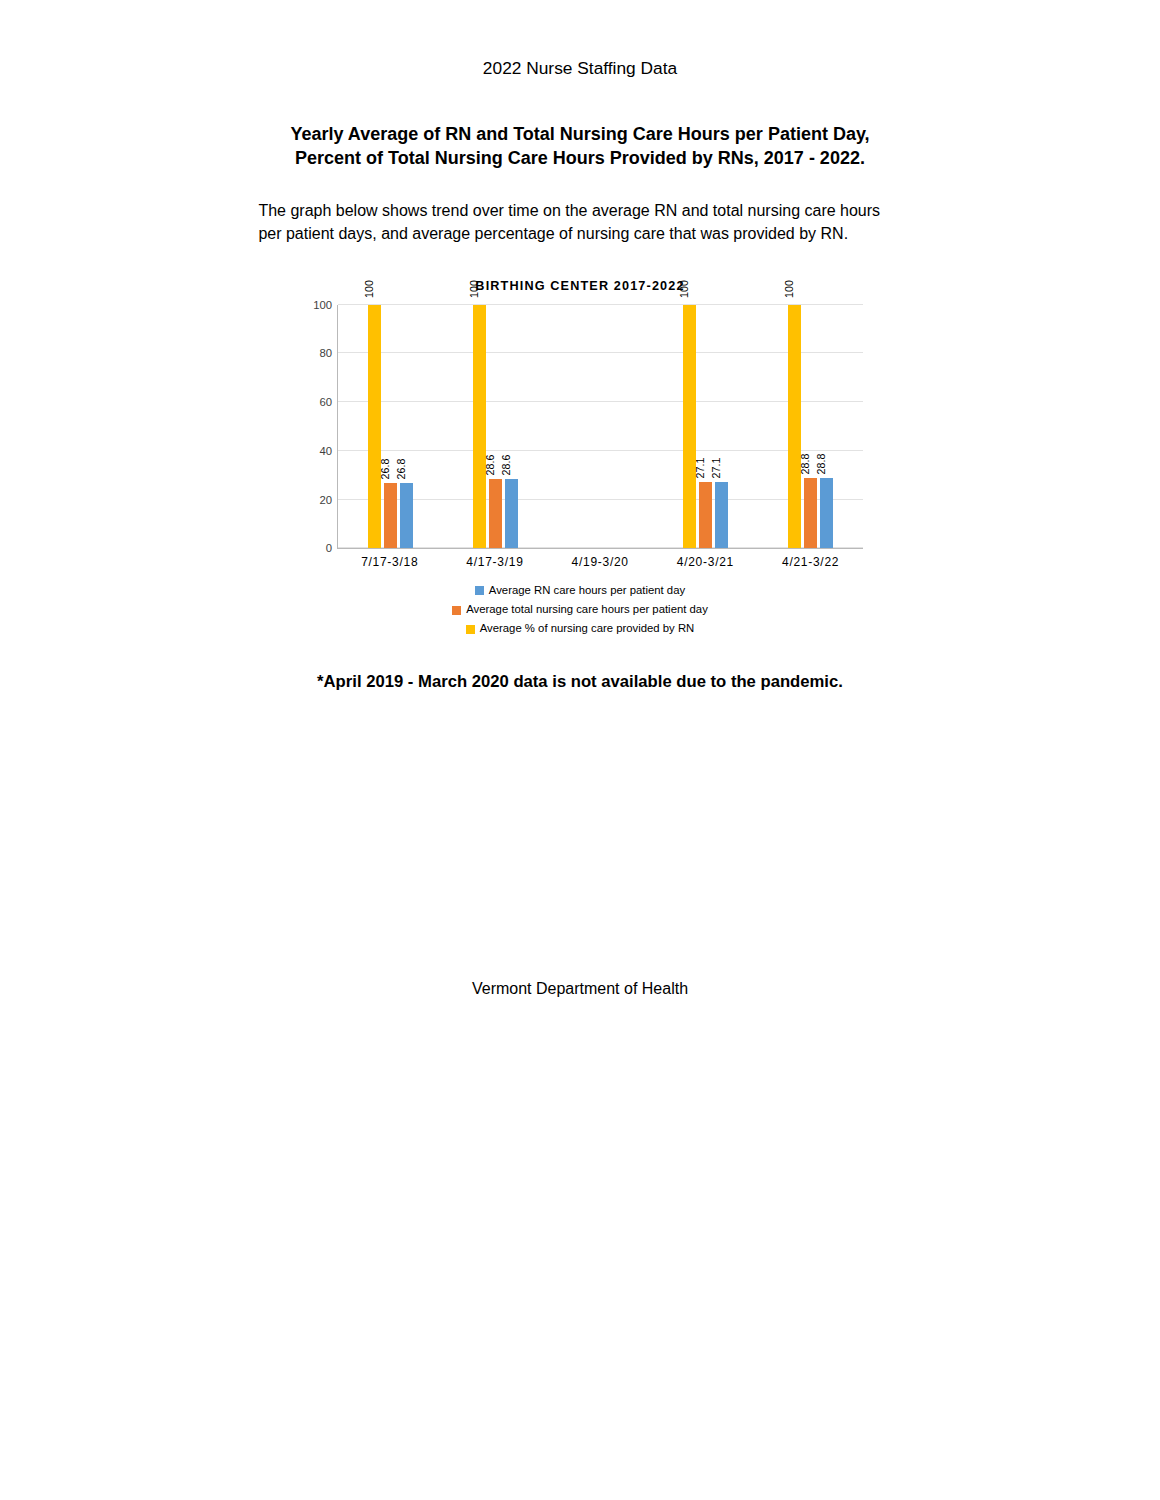2022 Nurse Staffing Data
Yearly Average of RN and Total Nursing Care Hours per Patient Day, Percent of Total Nursing Care Hours Provided by RNs, 2017 - 2022.
The graph below shows trend over time on the average RN and total nursing care hours per patient days, and average percentage of nursing care that was provided by RN.
BIRTHING CENTER 2017-2022
100
80
60
40
20
0
100
26.8
26.8
100
28.6
28.6
100
27.1
27.1
100
28.8
28.8
7/17-3/18
4/17-3/19
4/19-3/20
4/20-3/21
4/21-3/22
Average RN care hours per patient day
Average total nursing care hours per patient day
Average % of nursing care provided by RN
*April 2019 - March 2020 data is not available due to the pandemic.
Vermont Department of Health